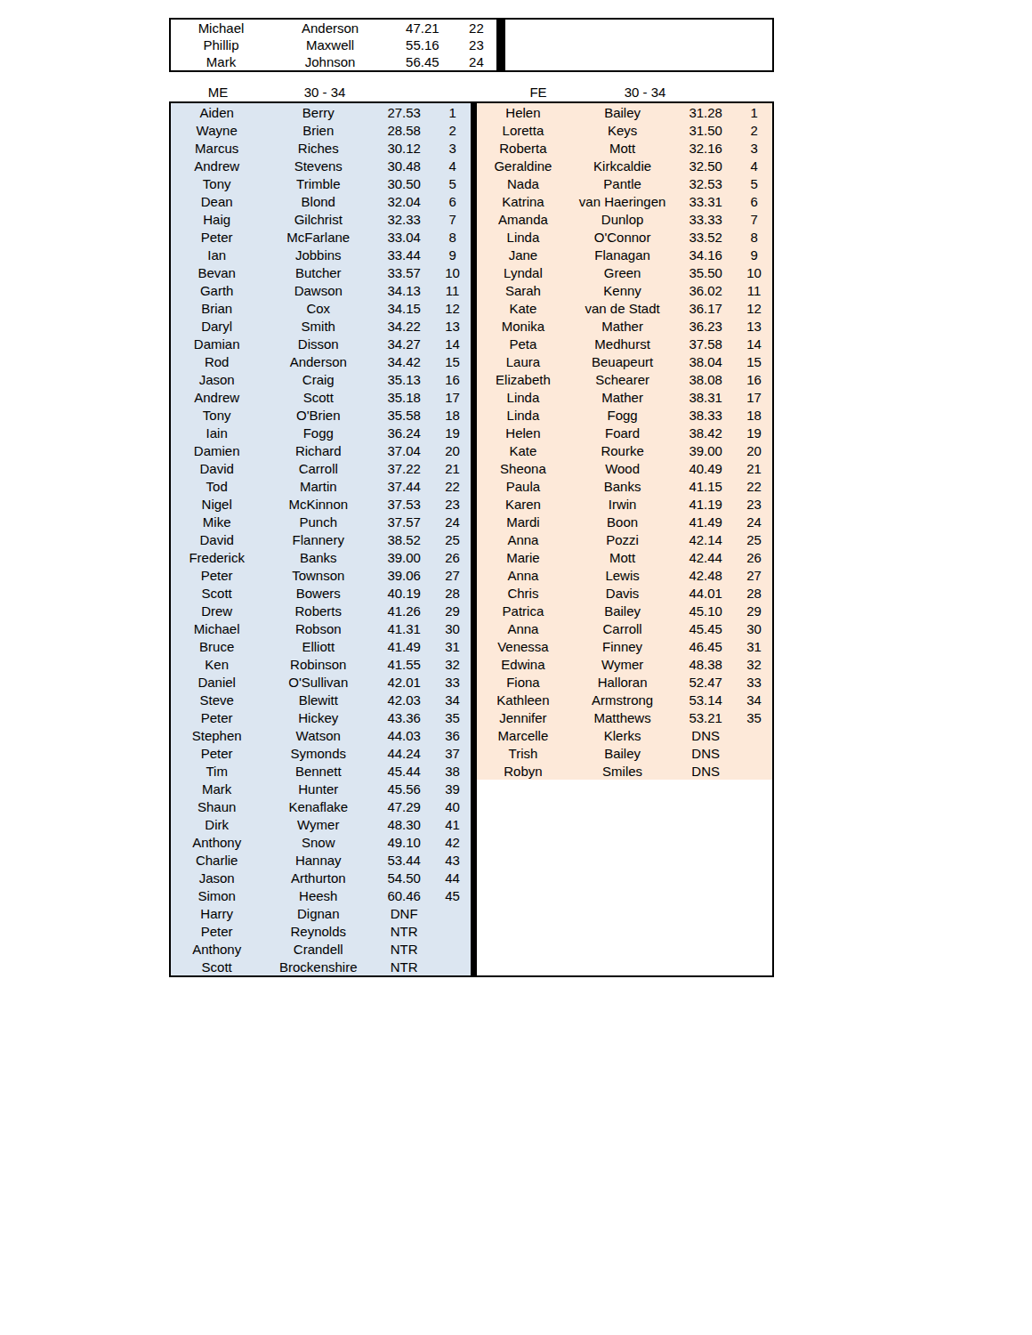| Michael | Anderson | 47.21 | 22 | | |
| Phillip | Maxwell | 55.16 | 23 | | |
| Mark | Johnson | 56.45 | 24 | | |
ME
30 - 34
FE
30 - 34
| Aiden | Berry | 27.53 | 1 | | Helen | Bailey | 31.28 | 1 |
| Wayne | Brien | 28.58 | 2 | | Loretta | Keys | 31.50 | 2 |
| Marcus | Riches | 30.12 | 3 | | Roberta | Mott | 32.16 | 3 |
| Andrew | Stevens | 30.48 | 4 | | Geraldine | Kirkcaldie | 32.50 | 4 |
| Tony | Trimble | 30.50 | 5 | | Nada | Pantle | 32.53 | 5 |
| Dean | Blond | 32.04 | 6 | | Katrina | van Haeringen | 33.31 | 6 |
| Haig | Gilchrist | 32.33 | 7 | | Amanda | Dunlop | 33.33 | 7 |
| Peter | McFarlane | 33.04 | 8 | | Linda | O'Connor | 33.52 | 8 |
| Ian | Jobbins | 33.44 | 9 | | Jane | Flanagan | 34.16 | 9 |
| Bevan | Butcher | 33.57 | 10 | | Lyndal | Green | 35.50 | 10 |
| Garth | Dawson | 34.13 | 11 | | Sarah | Kenny | 36.02 | 11 |
| Brian | Cox | 34.15 | 12 | | Kate | van de Stadt | 36.17 | 12 |
| Daryl | Smith | 34.22 | 13 | | Monika | Mather | 36.23 | 13 |
| Damian | Disson | 34.27 | 14 | | Peta | Medhurst | 37.58 | 14 |
| Rod | Anderson | 34.42 | 15 | | Laura | Beuapeurt | 38.04 | 15 |
| Jason | Craig | 35.13 | 16 | | Elizabeth | Schearer | 38.08 | 16 |
| Andrew | Scott | 35.18 | 17 | | Linda | Mather | 38.31 | 17 |
| Tony | O'Brien | 35.58 | 18 | | Linda | Fogg | 38.33 | 18 |
| Iain | Fogg | 36.24 | 19 | | Helen | Foard | 38.42 | 19 |
| Damien | Richard | 37.04 | 20 | | Kate | Rourke | 39.00 | 20 |
| David | Carroll | 37.22 | 21 | | Sheona | Wood | 40.49 | 21 |
| Tod | Martin | 37.44 | 22 | | Paula | Banks | 41.15 | 22 |
| Nigel | McKinnon | 37.53 | 23 | | Karen | Irwin | 41.19 | 23 |
| Mike | Punch | 37.57 | 24 | | Mardi | Boon | 41.49 | 24 |
| David | Flannery | 38.52 | 25 | | Anna | Pozzi | 42.14 | 25 |
| Frederick | Banks | 39.00 | 26 | | Marie | Mott | 42.44 | 26 |
| Peter | Townson | 39.06 | 27 | | Anna | Lewis | 42.48 | 27 |
| Scott | Bowers | 40.19 | 28 | | Chris | Davis | 44.01 | 28 |
| Drew | Roberts | 41.26 | 29 | | Patrica | Bailey | 45.10 | 29 |
| Michael | Robson | 41.31 | 30 | | Anna | Carroll | 45.45 | 30 |
| Bruce | Elliott | 41.49 | 31 | | Venessa | Finney | 46.45 | 31 |
| Ken | Robinson | 41.55 | 32 | | Edwina | Wymer | 48.38 | 32 |
| Daniel | O'Sullivan | 42.01 | 33 | | Fiona | Halloran | 52.47 | 33 |
| Steve | Blewitt | 42.03 | 34 | | Kathleen | Armstrong | 53.14 | 34 |
| Peter | Hickey | 43.36 | 35 | | Jennifer | Matthews | 53.21 | 35 |
| Stephen | Watson | 44.03 | 36 | | Marcelle | Klerks | DNS | |
| Peter | Symonds | 44.24 | 37 | | Trish | Bailey | DNS | |
| Tim | Bennett | 45.44 | 38 | | Robyn | Smiles | DNS | |
| Mark | Hunter | 45.56 | 39 | | | | | |
| Shaun | Kenaflake | 47.29 | 40 | | | | | |
| Dirk | Wymer | 48.30 | 41 | | | | | |
| Anthony | Snow | 49.10 | 42 | | | | | |
| Charlie | Hannay | 53.44 | 43 | | | | | |
| Jason | Arthurton | 54.50 | 44 | | | | | |
| Simon | Heesh | 60.46 | 45 | | | | | |
| Harry | Dignan | DNF | | | | | | |
| Peter | Reynolds | NTR | | | | | | |
| Anthony | Crandell | NTR | | | | | | |
| Scott | Brockenshire | NTR | | | | | | |